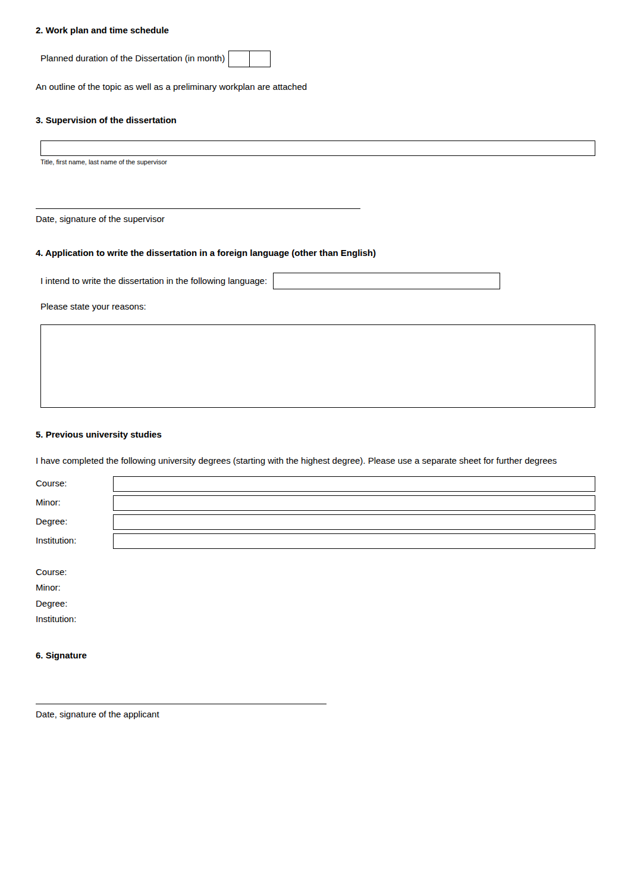2. Work plan and time schedule
Planned duration of the Dissertation (in month)
An outline of the topic as well as a preliminary workplan are attached
3. Supervision of the dissertation
Title, first name, last name of the supervisor
Date, signature of the supervisor
4. Application to write the dissertation in a foreign language (other than English)
I intend to write the dissertation in the following language:
Please state your reasons:
5. Previous university studies
I have completed the following university degrees (starting with the highest degree). Please use a separate sheet for further degrees
| Course: | |
| Minor: | |
| Degree: | |
| Institution: | |
| Course: | |
| Minor: | |
| Degree: | |
| Institution: | |
6. Signature
Date, signature of the applicant